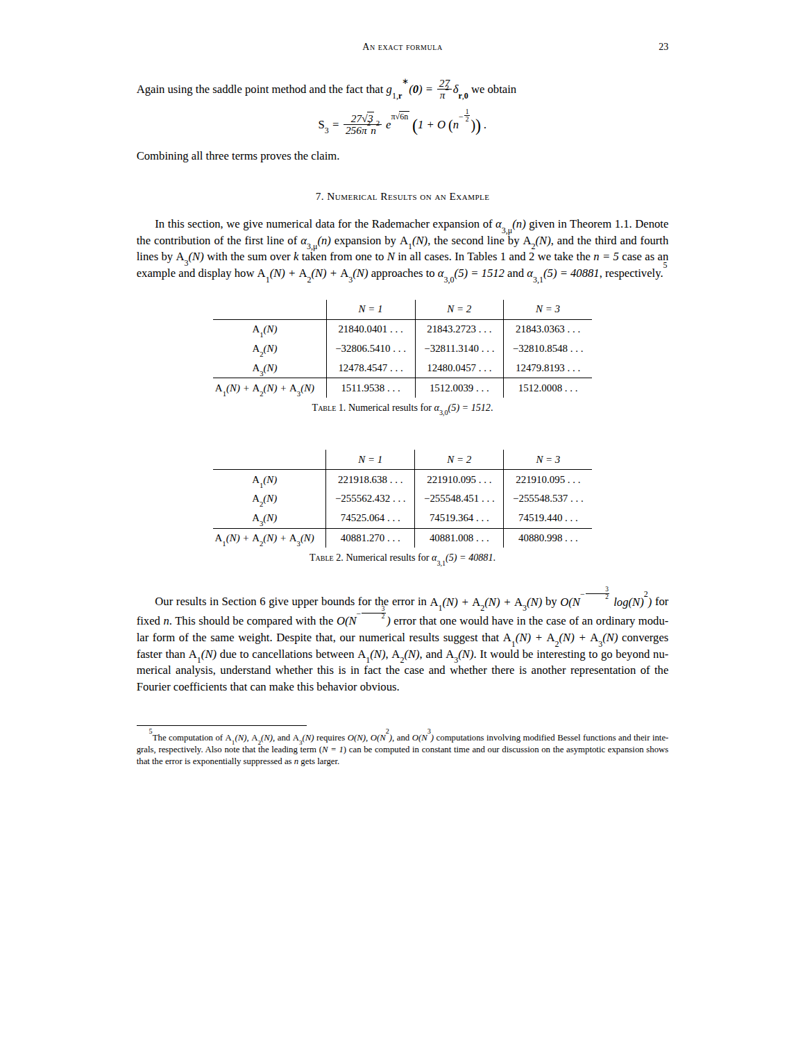An exact formula 23
Again using the saddle point method and the fact that g1,r∗(0) = 27 π2δr,0 we obtain
S3 = 27√3256π2n2 eπ√6n (1 + O (n−12)) .
Combining all three terms proves the claim.
7. Numerical Results on an Example
In this section, we give numerical data for the Rademacher expansion of α3,μ(n) given in Theorem 1.1. Denote the contribution of the first line of α3,μ(n) expansion by A1(N), the second line by A2(N), and the third and fourth lines by A3(N) with the sum over k taken from one to N in all cases. In Tables 1 and 2 we take the n = 5 case as an example and display how A1(N) + A2(N) + A3(N) approaches to α3,0(5) = 1512 and α3,1(5) = 40881, respectively.5
| | N = 1 | N = 2 | N = 3 |
| --- | --- | --- | --- |
| A 1 (N) | 21840.0401 . . . | 21843.2723 . . . | 21843.0363 . . . |
| A 2 (N) | −32806.5410 . . . | −32811.3140 . . . | −32810.8548 . . . |
| A 3 (N) | 12478.4547 . . . | 12480.0457 . . . | 12479.8193 . . . |
| A 1 (N) + A 2 (N) + A 3 (N) | 1511.9538 . . . | 1512.0039 . . . | 1512.0008 . . . |
Table 1. Numerical results for α3,0(5) = 1512.
| | N = 1 | N = 2 | N = 3 |
| --- | --- | --- | --- |
| A 1 (N) | 221918.638 . . . | 221910.095 . . . | 221910.095 . . . |
| A 2 (N) | −255562.432 . . . | −255548.451 . . . | −255548.537 . . . |
| A 3 (N) | 74525.064 . . . | 74519.364 . . . | 74519.440 . . . |
| A 1 (N) + A 2 (N) + A 3 (N) | 40881.270 . . . | 40881.008 . . . | 40880.998 . . . |
Table 2. Numerical results for α3,1(5) = 40881.
Our results in Section 6 give upper bounds for the error in A1(N) + A2(N) + A3(N) by O(N−32 log(N)2) for fixed n. This should be compared with the O(N−32) error that one would have in the case of an ordinary modular form of the same weight. Despite that, our numerical results suggest that A1(N) + A2(N) + A3(N) converges faster than A1(N) due to cancellations between A1(N), A2(N), and A3(N). It would be interesting to go beyond numerical analysis, understand whether this is in fact the case and whether there is another representation of the Fourier coefficients that can make this behavior obvious.
5The computation of A1(N), A2(N), and A3(N) requires O(N), O(N2), and O(N3) computations involving modified Bessel functions and their integrals, respectively. Also note that the leading term (N = 1) can be computed in constant time and our discussion on the asymptotic expansion shows that the error is exponentially suppressed as n gets larger.